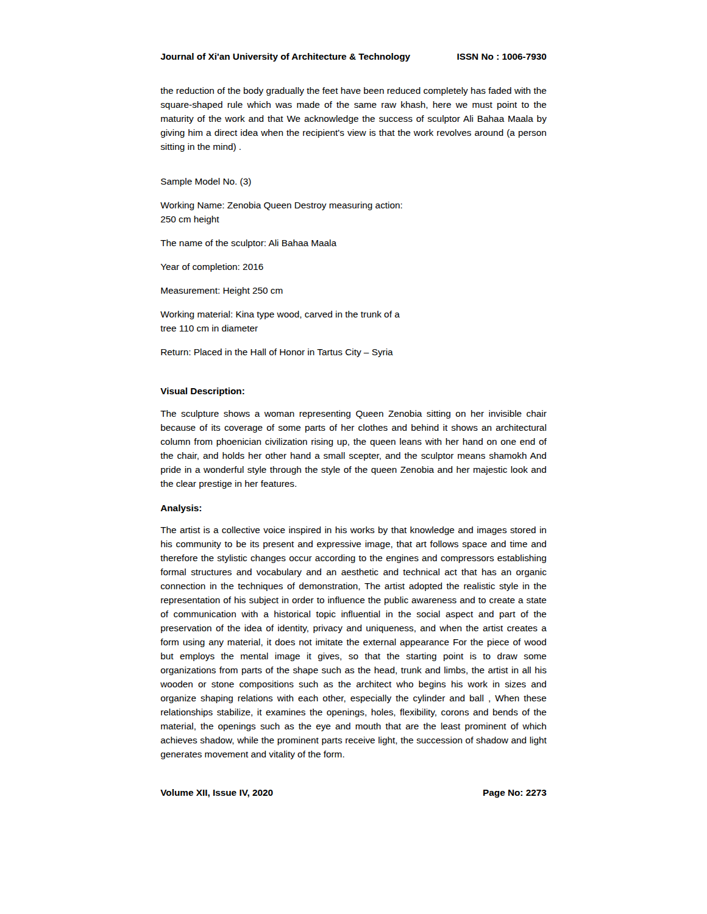Journal of Xi'an University of Architecture & Technology
ISSN No : 1006-7930
the reduction of the body gradually the feet have been reduced completely has faded with the square-shaped rule which was made of the same raw khash, here we must point to the maturity of the work and that We acknowledge the success of sculptor Ali Bahaa Maala by giving him a direct idea when the recipient's view is that the work revolves around (a person sitting in the mind) .
Sample Model No. (3)
Working Name: Zenobia Queen Destroy measuring action: 250 cm height
The name of the sculptor: Ali Bahaa Maala
Year of completion: 2016
Measurement: Height 250 cm
Working material: Kina type wood, carved in the trunk of a tree 110 cm in diameter
Return: Placed in the Hall of Honor in Tartus City – Syria
Visual Description:
The sculpture shows a woman representing Queen Zenobia sitting on her invisible chair because of its coverage of some parts of her clothes and behind it shows an architectural column from phoenician civilization rising up, the queen leans with her hand on one end of the chair, and holds her other hand a small scepter, and the sculptor means shamokh And pride in a wonderful style through the style of the queen Zenobia and her majestic look and the clear prestige in her features.
Analysis:
The artist is a collective voice inspired in his works by that knowledge and images stored in his community to be its present and expressive image, that art follows space and time and therefore the stylistic changes occur according to the engines and compressors establishing formal structures and vocabulary and an aesthetic and technical act that has an organic connection in the techniques of demonstration, The artist adopted the realistic style in the representation of his subject in order to influence the public awareness and to create a state of communication with a historical topic influential in the social aspect and part of the preservation of the idea of identity, privacy and uniqueness, and when the artist creates a form using any material, it does not imitate the external appearance For the piece of wood but employs the mental image it gives, so that the starting point is to draw some organizations from parts of the shape such as the head, trunk and limbs, the artist in all his wooden or stone compositions such as the architect who begins his work in sizes and organize shaping relations with each other, especially the cylinder and ball , When these relationships stabilize, it examines the openings, holes, flexibility, corons and bends of the material, the openings such as the eye and mouth that are the least prominent of which achieves shadow, while the prominent parts receive light, the succession of shadow and light generates movement and vitality of the form.
Volume XII, Issue IV, 2020
Page No: 2273